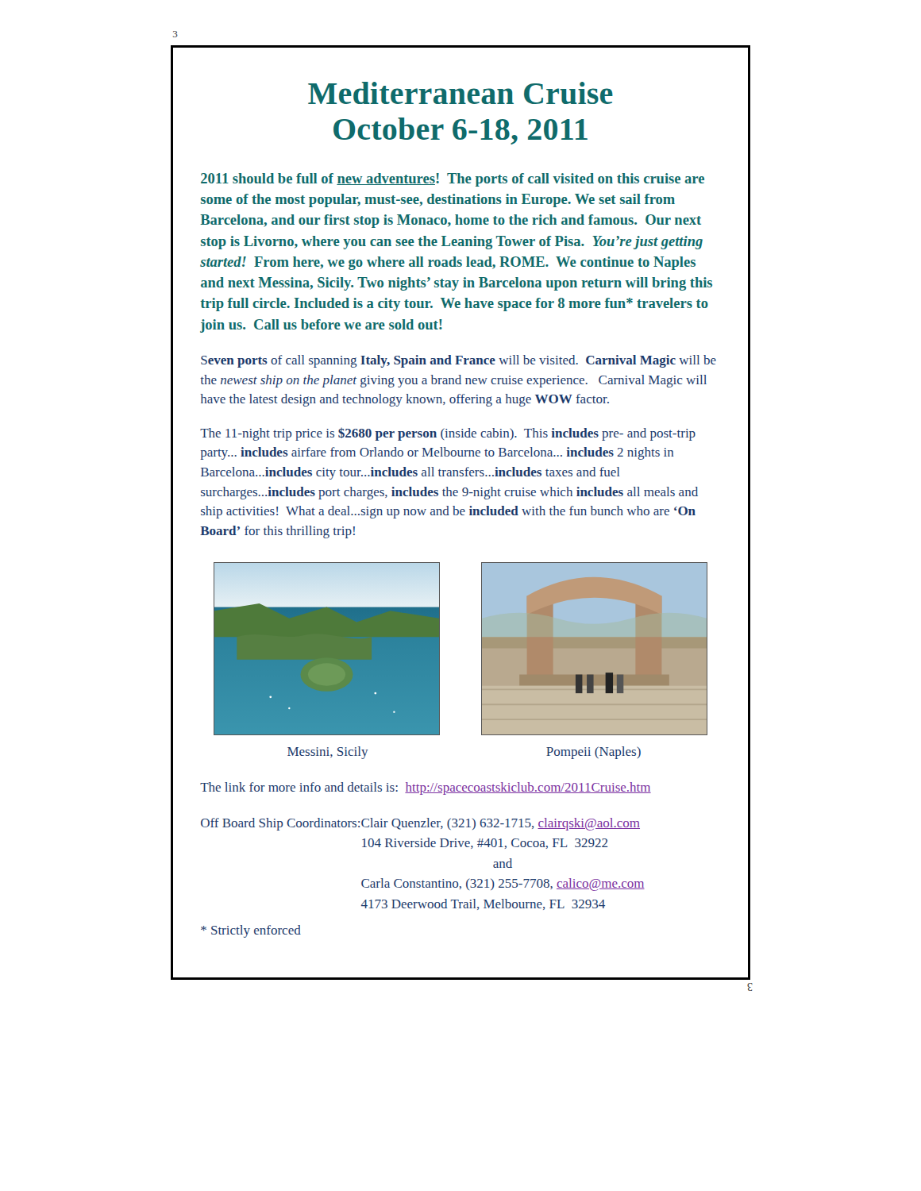3
Mediterranean Cruise
October 6-18, 2011
2011 should be full of new adventures! The ports of call visited on this cruise are some of the most popular, must-see, destinations in Europe. We set sail from Barcelona, and our first stop is Monaco, home to the rich and famous. Our next stop is Livorno, where you can see the Leaning Tower of Pisa. You’re just getting started! From here, we go where all roads lead, ROME. We continue to Naples and next Messina, Sicily. Two nights’ stay in Barcelona upon return will bring this trip full circle. Included is a city tour. We have space for 8 more fun* travelers to join us. Call us before we are sold out!
Seven ports of call spanning Italy, Spain and France will be visited. Carnival Magic will be the newest ship on the planet giving you a brand new cruise experience. Carnival Magic will have the latest design and technology known, offering a huge WOW factor.
The 11-night trip price is $2680 per person (inside cabin). This includes pre- and post-trip party... includes airfare from Orlando or Melbourne to Barcelona... includes 2 nights in Barcelona...includes city tour...includes all transfers...includes taxes and fuel surcharges...includes port charges, includes the 9-night cruise which includes all meals and ship activities! What a deal...sign up now and be included with the fun bunch who are ‘On Board’ for this thrilling trip!
Messini, Sicily
Pompeii (Naples)
The link for more info and details is: http://spacecoastskiclub.com/2011Cruise.htm
| Off Board Ship Coordinators: | Clair Quenzler, (321) 632-1715, clairqski@aol.com 104 Riverside Drive, #401, Cocoa, FL 32922 and Carla Constantino, (321) 255-7708, calico@me.com 4173 Deerwood Trail, Melbourne, FL 32934 |
* Strictly enforced
3